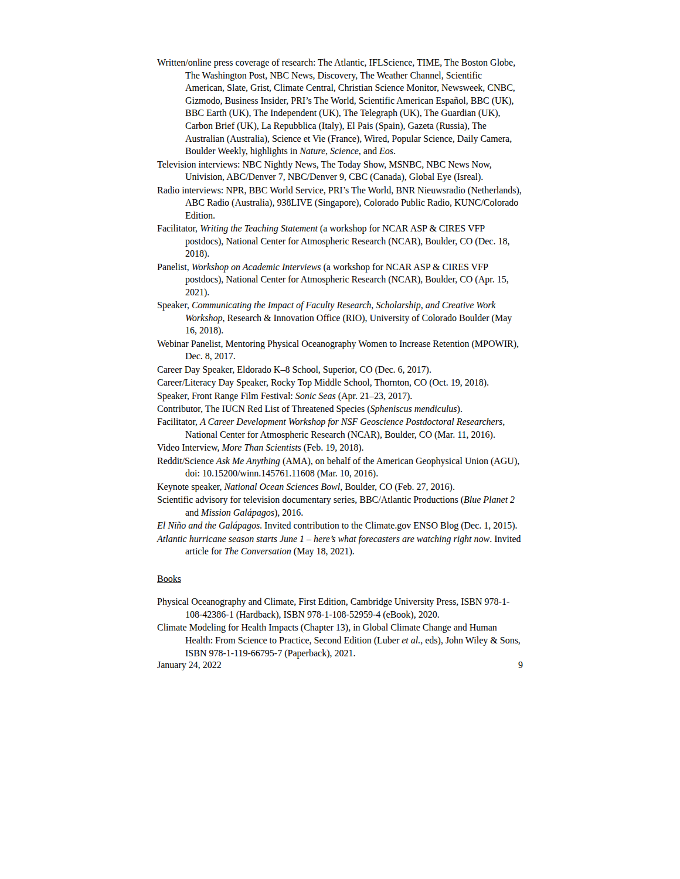Written/online press coverage of research: The Atlantic, IFLScience, TIME, The Boston Globe, The Washington Post, NBC News, Discovery, The Weather Channel, Scientific American, Slate, Grist, Climate Central, Christian Science Monitor, Newsweek, CNBC, Gizmodo, Business Insider, PRI’s The World, Scientific American Español, BBC (UK), BBC Earth (UK), The Independent (UK), The Telegraph (UK), The Guardian (UK), Carbon Brief (UK), La Repubblica (Italy), El Pais (Spain), Gazeta (Russia), The Australian (Australia), Science et Vie (France), Wired, Popular Science, Daily Camera, Boulder Weekly, highlights in Nature, Science, and Eos.
Television interviews: NBC Nightly News, The Today Show, MSNBC, NBC News Now, Univision, ABC/Denver 7, NBC/Denver 9, CBC (Canada), Global Eye (Isreal).
Radio interviews: NPR, BBC World Service, PRI’s The World, BNR Nieuwsradio (Netherlands), ABC Radio (Australia), 938LIVE (Singapore), Colorado Public Radio, KUNC/Colorado Edition.
Facilitator, Writing the Teaching Statement (a workshop for NCAR ASP & CIRES VFP postdocs), National Center for Atmospheric Research (NCAR), Boulder, CO (Dec. 18, 2018).
Panelist, Workshop on Academic Interviews (a workshop for NCAR ASP & CIRES VFP postdocs), National Center for Atmospheric Research (NCAR), Boulder, CO (Apr. 15, 2021).
Speaker, Communicating the Impact of Faculty Research, Scholarship, and Creative Work Workshop, Research & Innovation Office (RIO), University of Colorado Boulder (May 16, 2018).
Webinar Panelist, Mentoring Physical Oceanography Women to Increase Retention (MPOWIR), Dec. 8, 2017.
Career Day Speaker, Eldorado K–8 School, Superior, CO (Dec. 6, 2017).
Career/Literacy Day Speaker, Rocky Top Middle School, Thornton, CO (Oct. 19, 2018).
Speaker, Front Range Film Festival: Sonic Seas (Apr. 21–23, 2017).
Contributor, The IUCN Red List of Threatened Species (Spheniscus mendiculus).
Facilitator, A Career Development Workshop for NSF Geoscience Postdoctoral Researchers, National Center for Atmospheric Research (NCAR), Boulder, CO (Mar. 11, 2016).
Video Interview, More Than Scientists (Feb. 19, 2018).
Reddit/Science Ask Me Anything (AMA), on behalf of the American Geophysical Union (AGU), doi: 10.15200/winn.145761.11608 (Mar. 10, 2016).
Keynote speaker, National Ocean Sciences Bowl, Boulder, CO (Feb. 27, 2016).
Scientific advisory for television documentary series, BBC/Atlantic Productions (Blue Planet 2 and Mission Galápagos), 2016.
El Niño and the Galápagos. Invited contribution to the Climate.gov ENSO Blog (Dec. 1, 2015).
Atlantic hurricane season starts June 1 – here’s what forecasters are watching right now. Invited article for The Conversation (May 18, 2021).
Books
Physical Oceanography and Climate, First Edition, Cambridge University Press, ISBN 978-1-108-42386-1 (Hardback), ISBN 978-1-108-52959-4 (eBook), 2020.
Climate Modeling for Health Impacts (Chapter 13), in Global Climate Change and Human Health: From Science to Practice, Second Edition (Luber et al., eds), John Wiley & Sons, ISBN 978-1-119-66795-7 (Paperback), 2021.
January 24, 2022 9